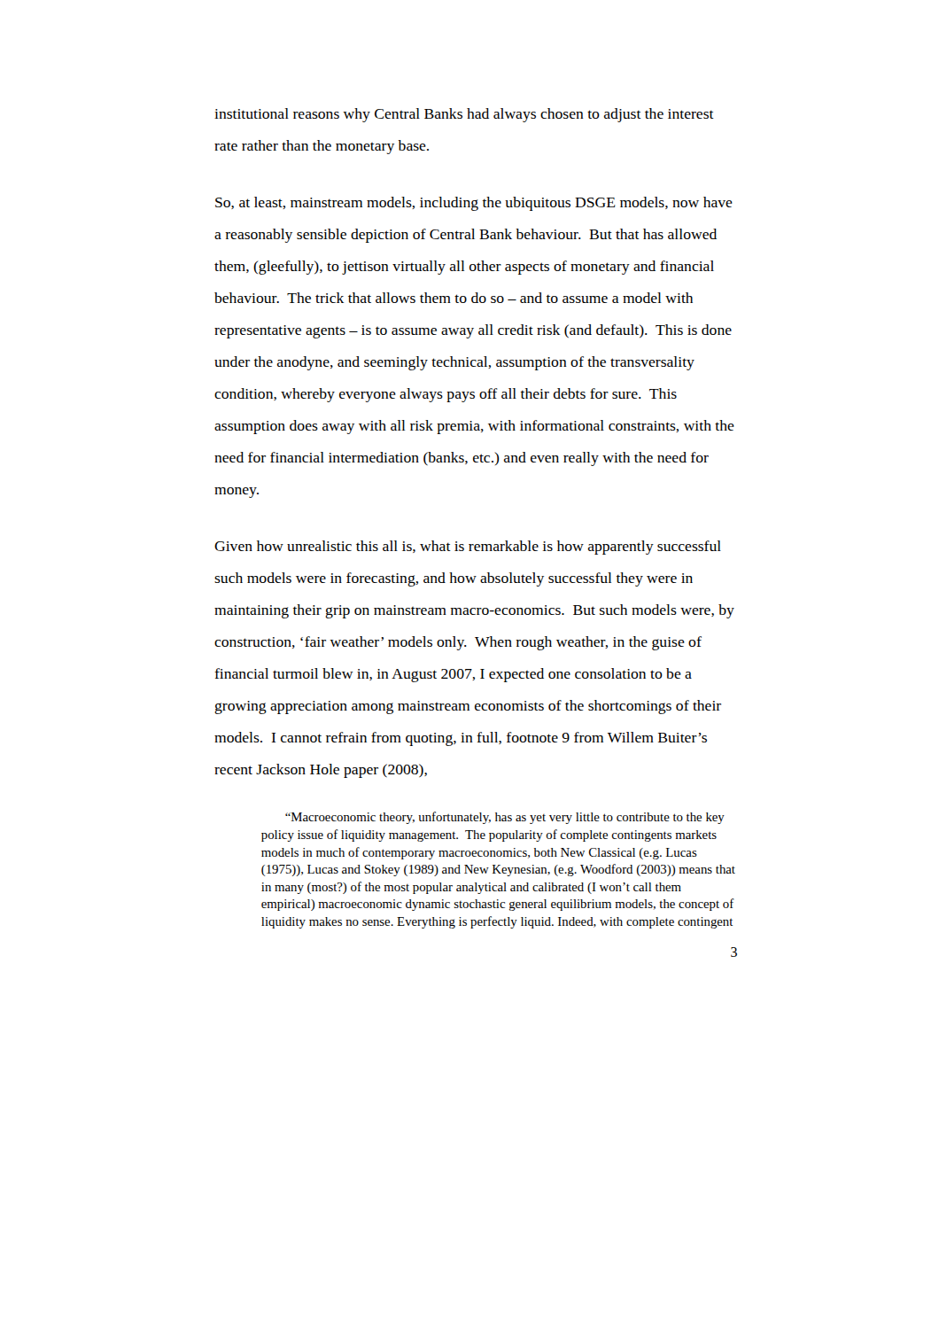institutional reasons why Central Banks had always chosen to adjust the interest rate rather than the monetary base.
So, at least, mainstream models, including the ubiquitous DSGE models, now have a reasonably sensible depiction of Central Bank behaviour. But that has allowed them, (gleefully), to jettison virtually all other aspects of monetary and financial behaviour. The trick that allows them to do so – and to assume a model with representative agents – is to assume away all credit risk (and default). This is done under the anodyne, and seemingly technical, assumption of the transversality condition, whereby everyone always pays off all their debts for sure. This assumption does away with all risk premia, with informational constraints, with the need for financial intermediation (banks, etc.) and even really with the need for money.
Given how unrealistic this all is, what is remarkable is how apparently successful such models were in forecasting, and how absolutely successful they were in maintaining their grip on mainstream macro-economics. But such models were, by construction, ‘fair weather’ models only. When rough weather, in the guise of financial turmoil blew in, in August 2007, I expected one consolation to be a growing appreciation among mainstream economists of the shortcomings of their models. I cannot refrain from quoting, in full, footnote 9 from Willem Buiter’s recent Jackson Hole paper (2008),
“Macroeconomic theory, unfortunately, has as yet very little to contribute to the key policy issue of liquidity management. The popularity of complete contingents markets models in much of contemporary macroeconomics, both New Classical (e.g. Lucas (1975)), Lucas and Stokey (1989) and New Keynesian, (e.g. Woodford (2003)) means that in many (most?) of the most popular analytical and calibrated (I won’t call them empirical) macroeconomic dynamic stochastic general equilibrium models, the concept of liquidity makes no sense. Everything is perfectly liquid. Indeed, with complete contingent
3